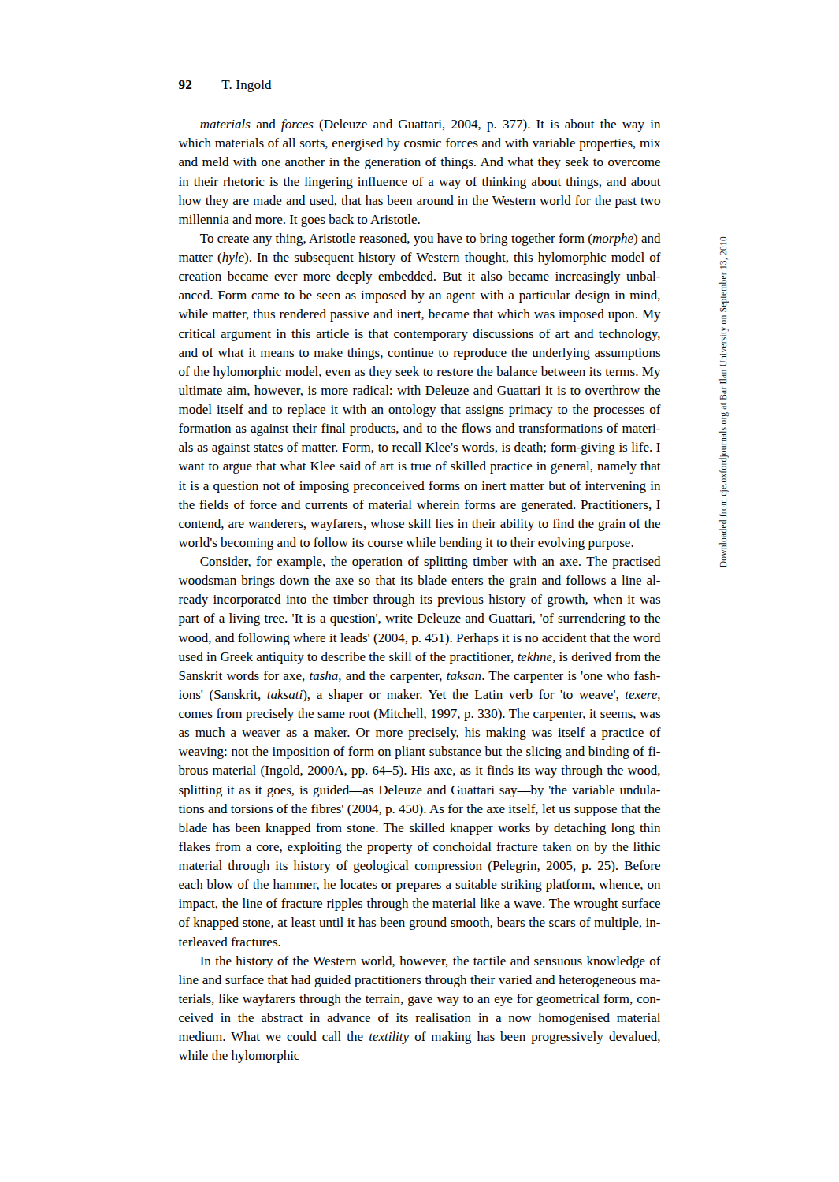92 T. Ingold
materials and forces (Deleuze and Guattari, 2004, p. 377). It is about the way in which materials of all sorts, energised by cosmic forces and with variable properties, mix and meld with one another in the generation of things. And what they seek to overcome in their rhetoric is the lingering influence of a way of thinking about things, and about how they are made and used, that has been around in the Western world for the past two millennia and more. It goes back to Aristotle.
To create any thing, Aristotle reasoned, you have to bring together form (morphe) and matter (hyle). In the subsequent history of Western thought, this hylomorphic model of creation became ever more deeply embedded. But it also became increasingly unbalanced. Form came to be seen as imposed by an agent with a particular design in mind, while matter, thus rendered passive and inert, became that which was imposed upon. My critical argument in this article is that contemporary discussions of art and technology, and of what it means to make things, continue to reproduce the underlying assumptions of the hylomorphic model, even as they seek to restore the balance between its terms. My ultimate aim, however, is more radical: with Deleuze and Guattari it is to overthrow the model itself and to replace it with an ontology that assigns primacy to the processes of formation as against their final products, and to the flows and transformations of materials as against states of matter. Form, to recall Klee's words, is death; form-giving is life. I want to argue that what Klee said of art is true of skilled practice in general, namely that it is a question not of imposing preconceived forms on inert matter but of intervening in the fields of force and currents of material wherein forms are generated. Practitioners, I contend, are wanderers, wayfarers, whose skill lies in their ability to find the grain of the world's becoming and to follow its course while bending it to their evolving purpose.
Consider, for example, the operation of splitting timber with an axe. The practised woodsman brings down the axe so that its blade enters the grain and follows a line already incorporated into the timber through its previous history of growth, when it was part of a living tree. 'It is a question', write Deleuze and Guattari, 'of surrendering to the wood, and following where it leads' (2004, p. 451). Perhaps it is no accident that the word used in Greek antiquity to describe the skill of the practitioner, tekhne, is derived from the Sanskrit words for axe, tasha, and the carpenter, taksan. The carpenter is 'one who fashions' (Sanskrit, taksati), a shaper or maker. Yet the Latin verb for 'to weave', texere, comes from precisely the same root (Mitchell, 1997, p. 330). The carpenter, it seems, was as much a weaver as a maker. Or more precisely, his making was itself a practice of weaving: not the imposition of form on pliant substance but the slicing and binding of fibrous material (Ingold, 2000A, pp. 64–5). His axe, as it finds its way through the wood, splitting it as it goes, is guided—as Deleuze and Guattari say—by 'the variable undulations and torsions of the fibres' (2004, p. 450). As for the axe itself, let us suppose that the blade has been knapped from stone. The skilled knapper works by detaching long thin flakes from a core, exploiting the property of conchoidal fracture taken on by the lithic material through its history of geological compression (Pelegrin, 2005, p. 25). Before each blow of the hammer, he locates or prepares a suitable striking platform, whence, on impact, the line of fracture ripples through the material like a wave. The wrought surface of knapped stone, at least until it has been ground smooth, bears the scars of multiple, interleaved fractures.
In the history of the Western world, however, the tactile and sensuous knowledge of line and surface that had guided practitioners through their varied and heterogeneous materials, like wayfarers through the terrain, gave way to an eye for geometrical form, conceived in the abstract in advance of its realisation in a now homogenised material medium. What we could call the textility of making has been progressively devalued, while the hylomorphic
Downloaded from cje.oxfordjournals.org at Bar Ilan University on September 13, 2010